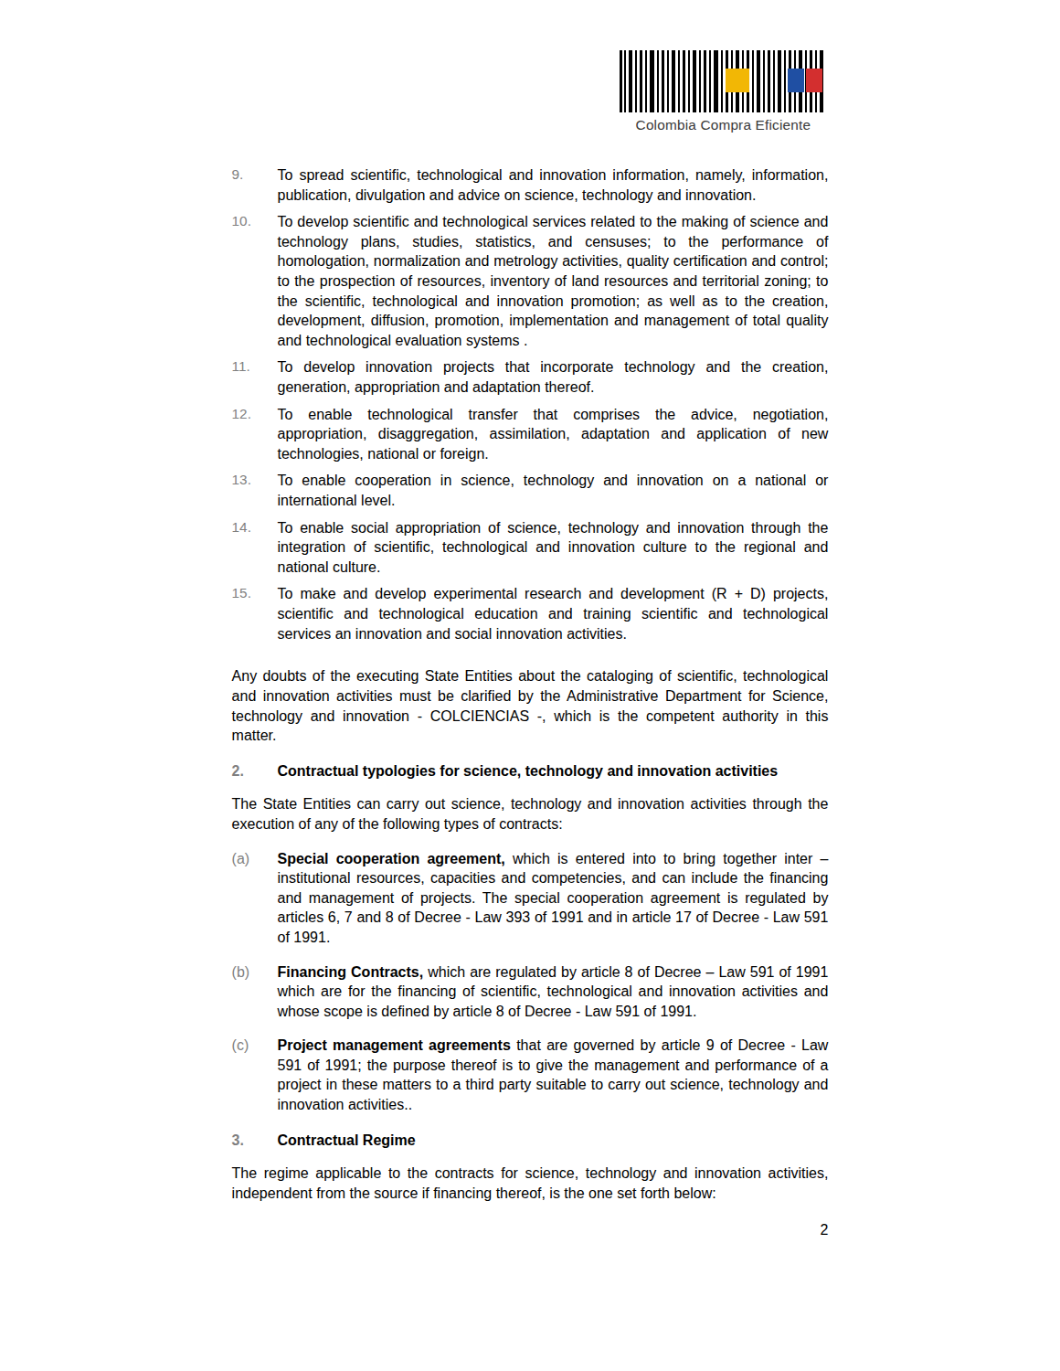Colombia Compra Eficiente
9. To spread scientific, technological and innovation information, namely, information, publication, divulgation and advice on science, technology and innovation.
10. To develop scientific and technological services related to the making of science and technology plans, studies, statistics, and censuses; to the performance of homologation, normalization and metrology activities, quality certification and control; to the prospection of resources, inventory of land resources and territorial zoning; to the scientific, technological and innovation promotion; as well as to the creation, development, diffusion, promotion, implementation and management of total quality and technological evaluation systems .
11. To develop innovation projects that incorporate technology and the creation, generation, appropriation and adaptation thereof.
12. To enable technological transfer that comprises the advice, negotiation, appropriation, disaggregation, assimilation, adaptation and application of new technologies, national or foreign.
13. To enable cooperation in science, technology and innovation on a national or international level.
14. To enable social appropriation of science, technology and innovation through the integration of scientific, technological and innovation culture to the regional and national culture.
15. To make and develop experimental research and development (R + D) projects, scientific and technological education and training scientific and technological services an innovation and social innovation activities.
Any doubts of the executing State Entities about the cataloging of scientific, technological and innovation activities must be clarified by the Administrative Department for Science, technology and innovation - COLCIENCIAS -, which is the competent authority in this matter.
2. Contractual typologies for science, technology and innovation activities
The State Entities can carry out science, technology and innovation activities through the execution of any of the following types of contracts:
(a) Special cooperation agreement, which is entered into to bring together inter – institutional resources, capacities and competencies, and can include the financing and management of projects. The special cooperation agreement is regulated by articles 6, 7 and 8 of Decree - Law 393 of 1991 and in article 17 of Decree - Law 591 of 1991.
(b) Financing Contracts, which are regulated by article 8 of Decree – Law 591 of 1991 which are for the financing of scientific, technological and innovation activities and whose scope is defined by article 8 of Decree - Law 591 of 1991.
(c) Project management agreements that are governed by article 9 of Decree - Law 591 of 1991; the purpose thereof is to give the management and performance of a project in these matters to a third party suitable to carry out science, technology and innovation activities..
3. Contractual Regime
The regime applicable to the contracts for science, technology and innovation activities, independent from the source if financing thereof, is the one set forth below:
2